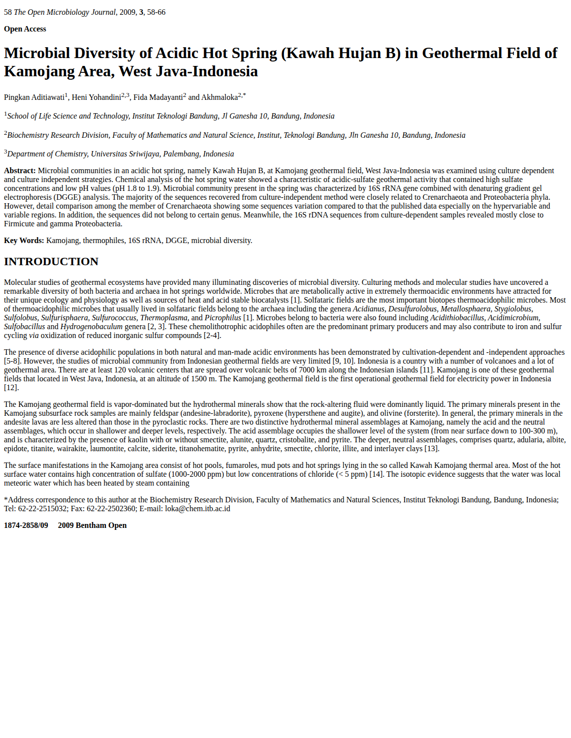58 The Open Microbiology Journal, 2009, 3, 58-66
Open Access
Microbial Diversity of Acidic Hot Spring (Kawah Hujan B) in Geothermal Field of Kamojang Area, West Java-Indonesia
Pingkan Aditiawati1, Heni Yohandini2,3, Fida Madayanti2 and Akhmaloka2,*
1School of Life Science and Technology, Institut Teknologi Bandung, Jl Ganesha 10, Bandung, Indonesia
2Biochemistry Research Division, Faculty of Mathematics and Natural Science, Institut, Teknologi Bandung, Jln Ganesha 10, Bandung, Indonesia
3Department of Chemistry, Universitas Sriwijaya, Palembang, Indonesia
Abstract: Microbial communities in an acidic hot spring, namely Kawah Hujan B, at Kamojang geothermal field, West Java-Indonesia was examined using culture dependent and culture independent strategies. Chemical analysis of the hot spring water showed a characteristic of acidic-sulfate geothermal activity that contained high sulfate concentrations and low pH values (pH 1.8 to 1.9). Microbial community present in the spring was characterized by 16S rRNA gene combined with denaturing gradient gel electrophoresis (DGGE) analysis. The majority of the sequences recovered from culture-independent method were closely related to Crenarchaeota and Proteobacteria phyla. However, detail comparison among the member of Crenarchaeota showing some sequences variation compared to that the published data especially on the hypervariable and variable regions. In addition, the sequences did not belong to certain genus. Meanwhile, the 16S rDNA sequences from culture-dependent samples revealed mostly close to Firmicute and gamma Proteobacteria.
Key Words: Kamojang, thermophiles, 16S rRNA, DGGE, microbial diversity.
INTRODUCTION
Molecular studies of geothermal ecosystems have provided many illuminating discoveries of microbial diversity. Culturing methods and molecular studies have uncovered a remarkable diversity of both bacteria and archaea in hot springs worldwide. Microbes that are metabolically active in extremely thermoacidic environments have attracted for their unique ecology and physiology as well as sources of heat and acid stable biocatalysts [1]. Solfataric fields are the most important biotopes thermoacidophilic microbes. Most of thermoacidophilic microbes that usually lived in solfataric fields belong to the archaea including the genera Acidianus, Desulfurolobus, Metallosphaera, Stygiolobus, Sulfolobus, Sulfurisphaera, Sulfurococcus, Thermoplasma, and Picrophilus [1]. Microbes belong to bacteria were also found including Acidithiobacillus, Acidimicrobium, Sulfobacillus and Hydrogenobaculum genera [2, 3]. These chemolithotrophic acidophiles often are the predominant primary producers and may also contribute to iron and sulfur cycling via oxidization of reduced inorganic sulfur compounds [2-4].
The presence of diverse acidophilic populations in both natural and man-made acidic environments has been demonstrated by cultivation-dependent and -independent approaches [5-8]. However, the studies of microbial community from Indonesian geothermal fields are very limited [9, 10]. Indonesia is a country with a number of volcanoes and a lot of geothermal area. There are at least 120 volcanic centers that are spread over volcanic belts of 7000 km along the Indonesian islands [11]. Kamojang is one of these geothermal fields that located in West Java, Indonesia, at an altitude of 1500 m. The Kamojang geothermal field is the first operational geothermal field for electricity power in Indonesia [12].
The Kamojang geothermal field is vapor-dominated but the hydrothermal minerals show that the rock-altering fluid were dominantly liquid. The primary minerals present in the Kamojang subsurface rock samples are mainly feldspar (andesine-labradorite), pyroxene (hypersthene and augite), and olivine (forsterite). In general, the primary minerals in the andesite lavas are less altered than those in the pyroclastic rocks. There are two distinctive hydrothermal mineral assemblages at Kamojang, namely the acid and the neutral assemblages, which occur in shallower and deeper levels, respectively. The acid assemblage occupies the shallower level of the system (from near surface down to 100-300 m), and is characterized by the presence of kaolin with or without smectite, alunite, quartz, cristobalite, and pyrite. The deeper, neutral assemblages, comprises quartz, adularia, albite, epidote, titanite, wairakite, laumontite, calcite, siderite, titanohematite, pyrite, anhydrite, smectite, chlorite, illite, and interlayer clays [13].
The surface manifestations in the Kamojang area consist of hot pools, fumaroles, mud pots and hot springs lying in the so called Kawah Kamojang thermal area. Most of the hot surface water contains high concentration of sulfate (1000-2000 ppm) but low concentrations of chloride (< 5 ppm) [14]. The isotopic evidence suggests that the water was local meteoric water which has been heated by steam containing
*Address correspondence to this author at the Biochemistry Research Division, Faculty of Mathematics and Natural Sciences, Institut Teknologi Bandung, Bandung, Indonesia; Tel: 62-22-2515032; Fax: 62-22-2502360; E-mail: loka@chem.itb.ac.id
1874-2858/09 2009 Bentham Open